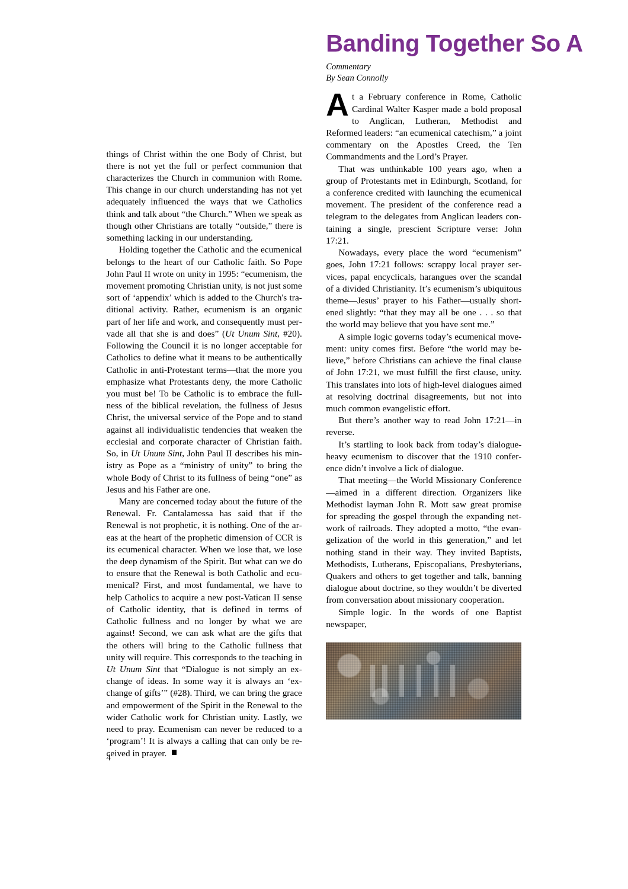things of Christ within the one Body of Christ, but there is not yet the full or perfect communion that characterizes the Church in communion with Rome. This change in our church understanding has not yet adequately influenced the ways that we Catholics think and talk about “the Church.” When we speak as though other Christians are totally “outside,” there is something lacking in our understanding.
Holding together the Catholic and the ecumenical belongs to the heart of our Catholic faith. So Pope John Paul II wrote on unity in 1995: “ecumenism, the movement promoting Christian unity, is not just some sort of ‘appendix’ which is added to the Church's traditional activity. Rather, ecumenism is an organic part of her life and work, and consequently must pervade all that she is and does” (Ut Unum Sint, #20). Following the Council it is no longer acceptable for Catholics to define what it means to be authentically Catholic in anti-Protestant terms—that the more you emphasize what Protestants deny, the more Catholic you must be! To be Catholic is to embrace the fullness of the biblical revelation, the fullness of Jesus Christ, the universal service of the Pope and to stand against all individualistic tendencies that weaken the ecclesial and corporate character of Christian faith. So, in Ut Unum Sint, John Paul II describes his ministry as Pope as a “ministry of unity” to bring the whole Body of Christ to its fullness of being “one” as Jesus and his Father are one.
Many are concerned today about the future of the Renewal. Fr. Cantalamessa has said that if the Renewal is not prophetic, it is nothing. One of the areas at the heart of the prophetic dimension of CCR is its ecumenical character. When we lose that, we lose the deep dynamism of the Spirit. But what can we do to ensure that the Renewal is both Catholic and ecumenical? First, and most fundamental, we have to help Catholics to acquire a new post-Vatican II sense of Catholic identity, that is defined in terms of Catholic fullness and no longer by what we are against! Second, we can ask what are the gifts that the others will bring to the Catholic fullness that unity will require. This corresponds to the teaching in Ut Unum Sint that “Dialogue is not simply an exchange of ideas. In some way it is always an ‘exchange of gifts’” (#28). Third, we can bring the grace and empowerment of the Spirit in the Renewal to the wider Catholic work for Christian unity. Lastly, we need to pray. Ecumenism can never be reduced to a ‘program’! It is always a calling that can only be received in prayer.
Banding Together So A
Commentary
By Sean Connolly
At a February conference in Rome, Catholic Cardinal Walter Kasper made a bold proposal to Anglican, Lutheran, Methodist and Reformed leaders: “an ecumenical catechism,” a joint commentary on the Apostles Creed, the Ten Commandments and the Lord’s Prayer.
That was unthinkable 100 years ago, when a group of Protestants met in Edinburgh, Scotland, for a conference credited with launching the ecumenical movement. The president of the conference read a telegram to the delegates from Anglican leaders containing a single, prescient Scripture verse: John 17:21.
Nowadays, every place the word “ecumenism” goes, John 17:21 follows: scrappy local prayer services, papal encyclicals, harangues over the scandal of a divided Christianity. It’s ecumenism’s ubiquitous theme—Jesus’ prayer to his Father—usually shortened slightly: “that they may all be one . . . so that the world may believe that you have sent me.”
A simple logic governs today’s ecumenical movement: unity comes first. Before “the world may believe,” before Christians can achieve the final clause of John 17:21, we must fulfill the first clause, unity. This translates into lots of high-level dialogues aimed at resolving doctrinal disagreements, but not into much common evangelistic effort.
But there’s another way to read John 17:21—in reverse.
It’s startling to look back from today’s dialogue-heavy ecumenism to discover that the 1910 conference didn’t involve a lick of dialogue.
That meeting—the World Missionary Conference—aimed in a different direction. Organizers like Methodist layman John R. Mott saw great promise for spreading the gospel through the expanding network of railroads. They adopted a motto, “the evangelization of the world in this generation,” and let nothing stand in their way. They invited Baptists, Methodists, Lutherans, Episcopalians, Presbyterians, Quakers and others to get together and talk, banning dialogue about doctrine, so they wouldn’t be diverted from conversation about missionary cooperation.
Simple logic. In the words of one Baptist newspaper,
4